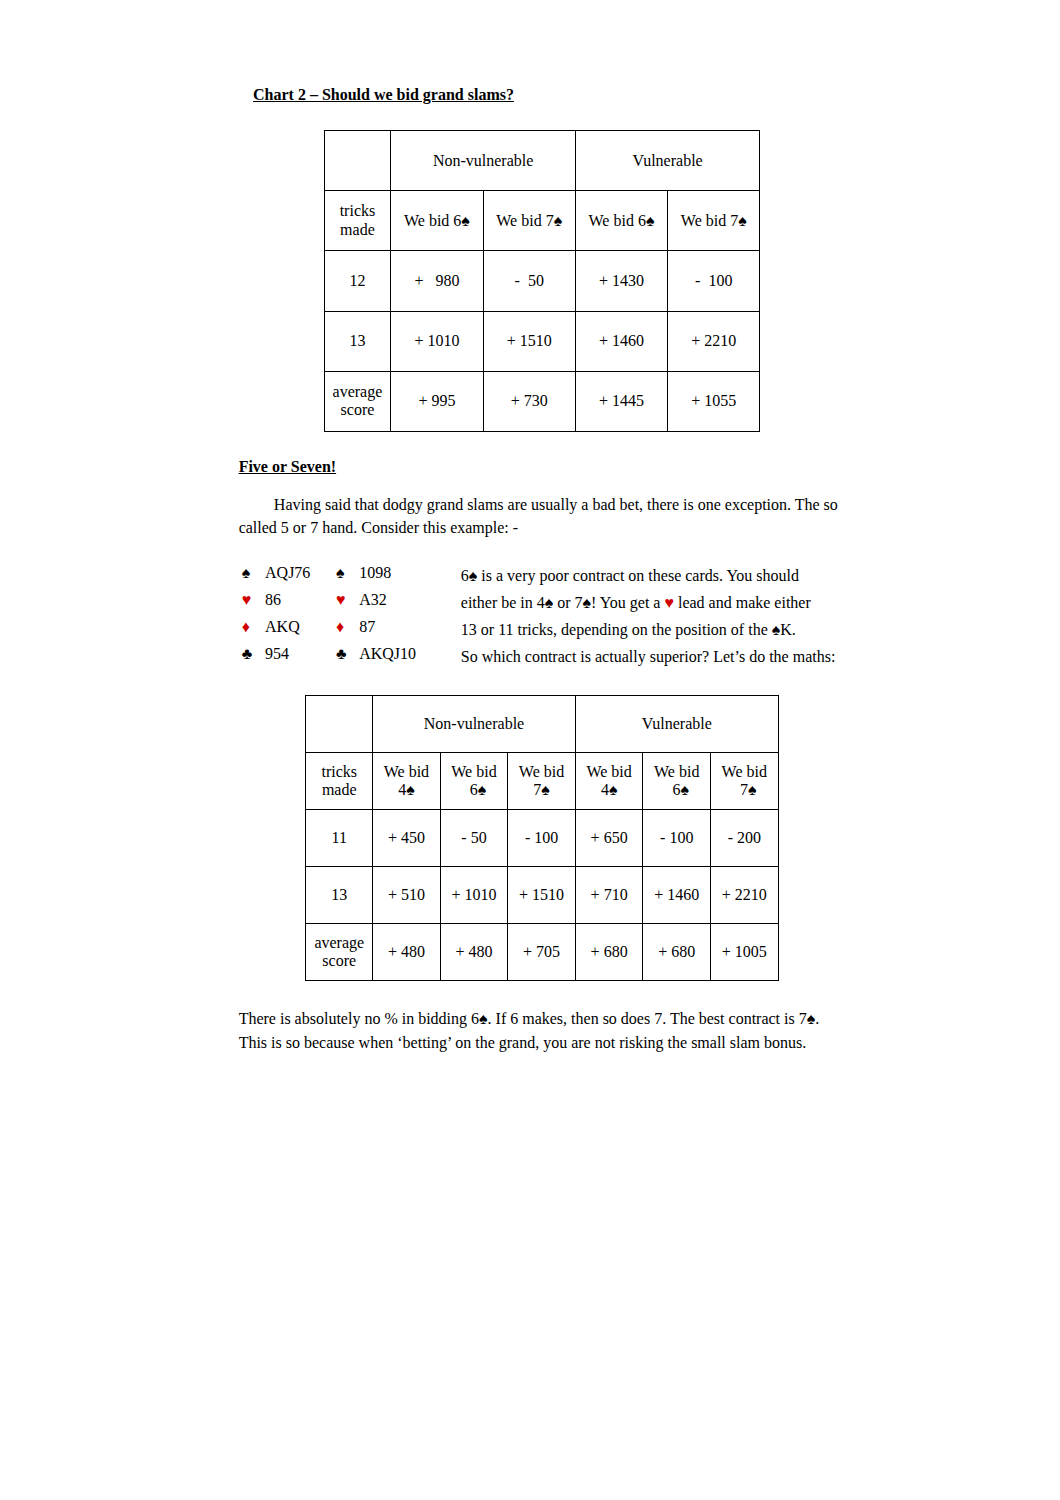Chart 2 – Should we bid grand slams?
| | Non-vulnerable | Vulnerable |
| tricks made | We bid 6♠ | We bid 7♠ | We bid 6♠ | We bid 7♠ |
| 12 | + 980 | - 50 | + 1430 | - 100 |
| 13 | + 1010 | + 1510 | + 1460 | + 2210 |
| average score | + 995 | + 730 | + 1445 | + 1055 |
Five or Seven!
Having said that dodgy grand slams are usually a bad bet, there is one exception. The so called 5 or 7 hand. Consider this example: -
| ♠ | AQJ76 | ♠ | 1098 | 6♠ is a very poor contract on these cards. You should |
| ♥ | 86 | ♥ | A32 | either be in 4♠ or 7♠! You get a ♥ lead and make either |
| ♦ | AKQ | ♦ | 87 | 13 or 11 tricks, depending on the position of the ♠K. |
| ♣ | 954 | ♣ | AKQJ10 | So which contract is actually superior? Let’s do the maths: |
| | Non-vulnerable | Vulnerable |
| tricks made | We bid 4♠ | We bid 6♠ | We bid 7♠ | We bid 4♠ | We bid 6♠ | We bid 7♠ |
| 11 | + 450 | - 50 | - 100 | + 650 | - 100 | - 200 |
| 13 | + 510 | + 1010 | + 1510 | + 710 | + 1460 | + 2210 |
| average score | + 480 | + 480 | + 705 | + 680 | + 680 | + 1005 |
There is absolutely no % in bidding 6♠. If 6 makes, then so does 7. The best contract is 7♠. This is so because when ‘betting’ on the grand, you are not risking the small slam bonus.